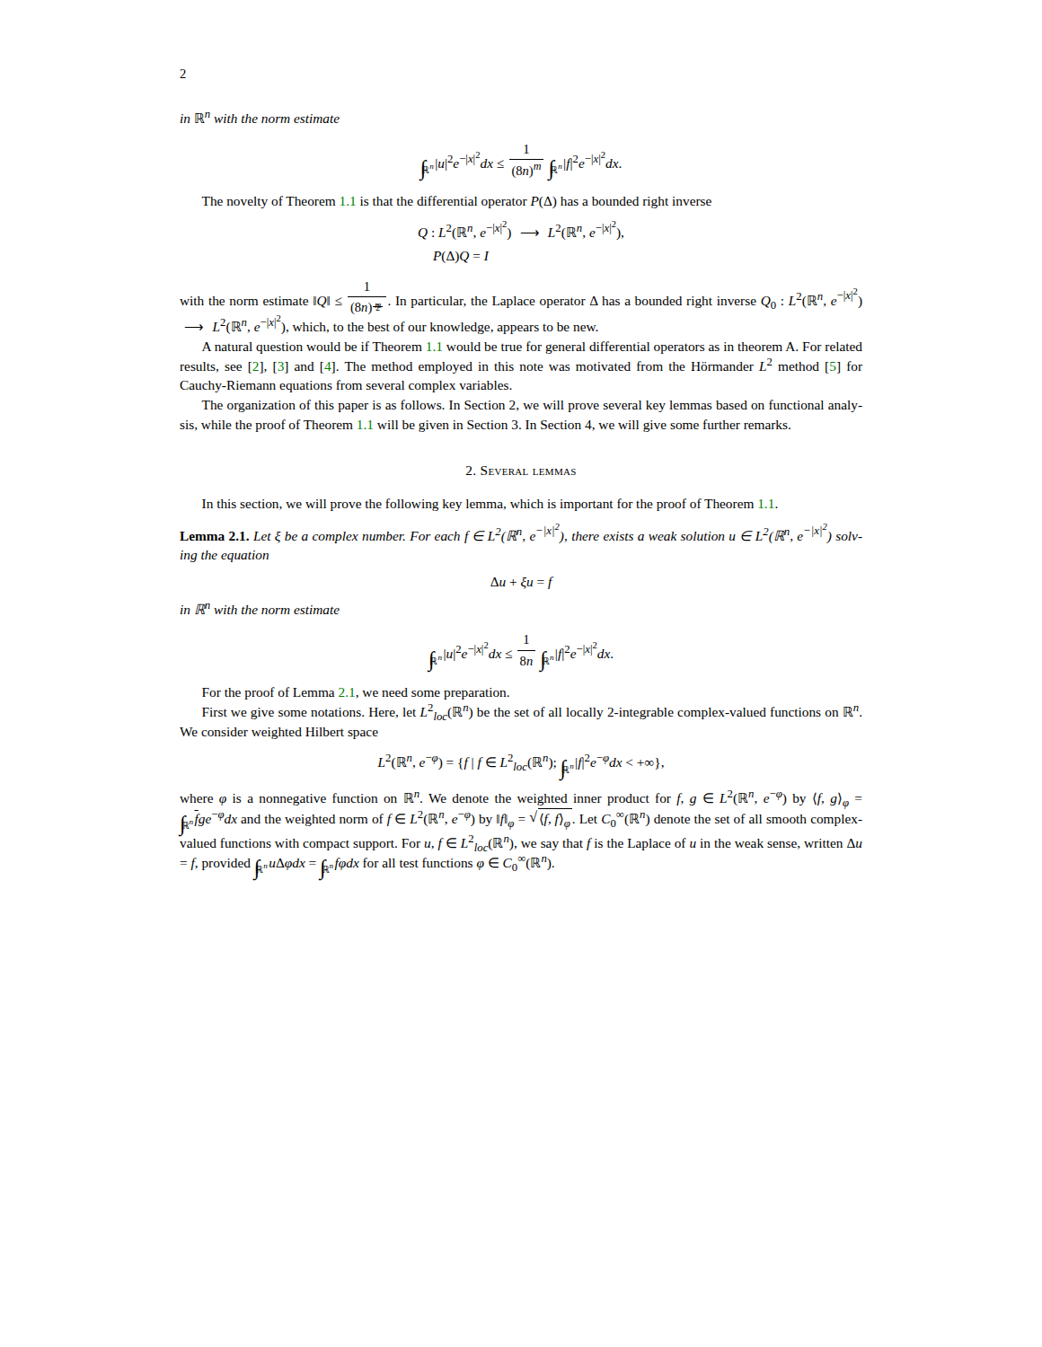2
in ℝn with the norm estimate
∫ℝn|u|2e−|x|2dx ≤ 1(8n)m ∫ℝn|f|2e−|x|2dx.
The novelty of Theorem 1.1 is that the differential operator P(Δ) has a bounded right inverse
Q : L2(ℝn, e−|x|2) ⟶ L2(ℝn, e−|x|2),
P(Δ)Q = I
with the norm estimate ‖Q‖ ≤ 1(8n)m 2. In particular, the Laplace operator Δ has a bounded right inverse Q0 : L2(ℝn, e−|x|2) ⟶ L2(ℝn, e−|x|2), which, to the best of our knowledge, appears to be new.
A natural question would be if Theorem 1.1 would be true for general differential operators as in theorem A. For related results, see [2], [3] and [4]. The method employed in this note was motivated from the Hörmander L2 method [5] for Cauchy-Riemann equations from several complex variables.
The organization of this paper is as follows. In Section 2, we will prove several key lemmas based on functional analysis, while the proof of Theorem 1.1 will be given in Section 3. In Section 4, we will give some further remarks.
2. Several lemmas
In this section, we will prove the following key lemma, which is important for the proof of Theorem 1.1.
Lemma 2.1. Let ξ be a complex number. For each f ∈ L2(ℝn, e−|x|2), there exists a weak solution u ∈ L2(ℝn, e−|x|2) solving the equation
Δu + ξu = f
in ℝn with the norm estimate
∫ℝn|u|2e−|x|2dx ≤ 18n ∫ℝn|f|2e−|x|2dx.
For the proof of Lemma 2.1, we need some preparation.
First we give some notations. Here, let L2loc(ℝn) be the set of all locally 2-integrable complex-valued functions on ℝn. We consider weighted Hilbert space
L2(ℝn, e−φ) = {f | f ∈ L2loc(ℝn); ∫ℝn|f|2e−φdx < +∞},
where φ is a nonnegative function on ℝn. We denote the weighted inner product for f, g ∈ L2(ℝn, e−φ) by ⟨f, g⟩φ = ∫ℝn fge−φdx and the weighted norm of f ∈ L2(ℝn, e−φ) by ‖f‖φ = ⟨f, f⟩φ. Let C0∞(ℝn) denote the set of all smooth complex-valued functions with compact support. For u, f ∈ L2loc(ℝn), we say that f is the Laplace of u in the weak sense, written Δu = f, provided ∫ℝn u Δφdx = ∫ℝn fφdx for all test functions φ ∈ C0∞(ℝn).